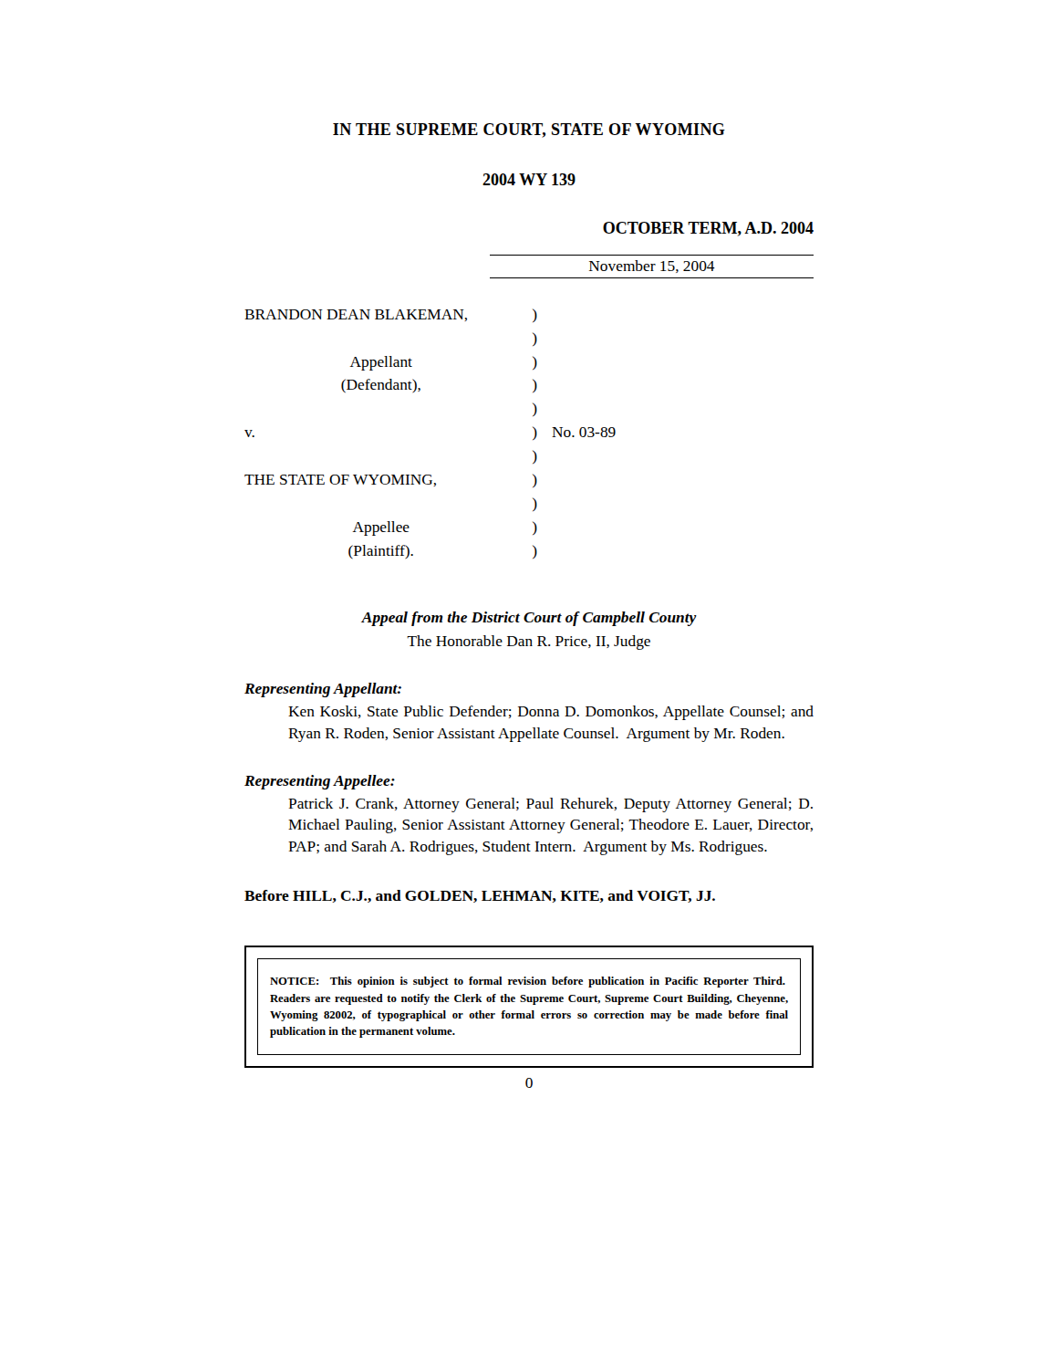IN THE SUPREME COURT, STATE OF WYOMING
2004 WY 139
OCTOBER TERM, A.D. 2004
November 15, 2004
| BRANDON DEAN BLAKEMAN, | ) | |
| | ) | |
| Appellant | ) | |
| (Defendant), | ) | |
| | ) | |
| v. | ) | No. 03-89 |
| | ) | |
| THE STATE OF WYOMING, | ) | |
| | ) | |
| Appellee | ) | |
| (Plaintiff). | ) | |
Appeal from the District Court of Campbell County
The Honorable Dan R. Price, II, Judge
Representing Appellant:
Ken Koski, State Public Defender; Donna D. Domonkos, Appellate Counsel; and Ryan R. Roden, Senior Assistant Appellate Counsel. Argument by Mr. Roden.
Representing Appellee:
Patrick J. Crank, Attorney General; Paul Rehurek, Deputy Attorney General; D. Michael Pauling, Senior Assistant Attorney General; Theodore E. Lauer, Director, PAP; and Sarah A. Rodrigues, Student Intern. Argument by Ms. Rodrigues.
Before HILL, C.J., and GOLDEN, LEHMAN, KITE, and VOIGT, JJ.
NOTICE: This opinion is subject to formal revision before publication in Pacific Reporter Third. Readers are requested to notify the Clerk of the Supreme Court, Supreme Court Building, Cheyenne, Wyoming 82002, of typographical or other formal errors so correction may be made before final publication in the permanent volume.
0